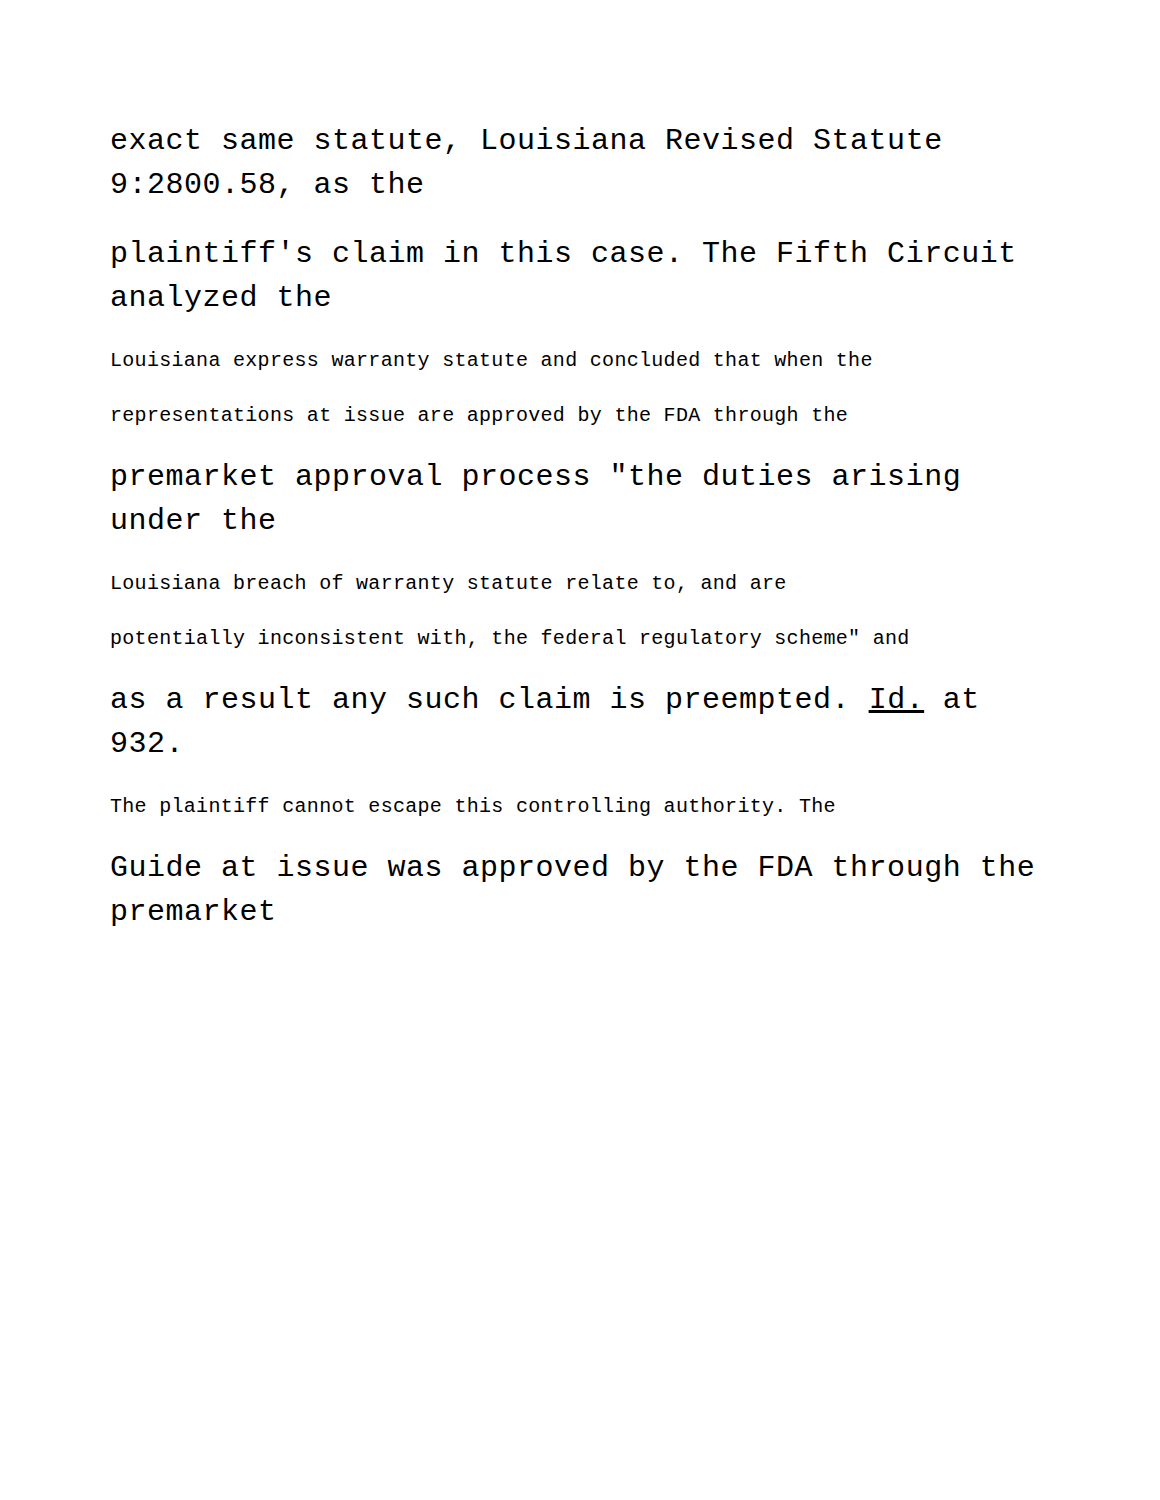exact same statute, Louisiana Revised Statute 9:2800.58, as the
plaintiff's claim in this case. The Fifth Circuit analyzed the
Louisiana express warranty statute and concluded that when the
representations at issue are approved by the FDA through the
premarket approval process "the duties arising under the
Louisiana breach of warranty statute relate to, and are
potentially inconsistent with, the federal regulatory scheme" and
as a result any such claim is preempted. Id. at 932.
The plaintiff cannot escape this controlling authority. The
Guide at issue was approved by the FDA through the premarket